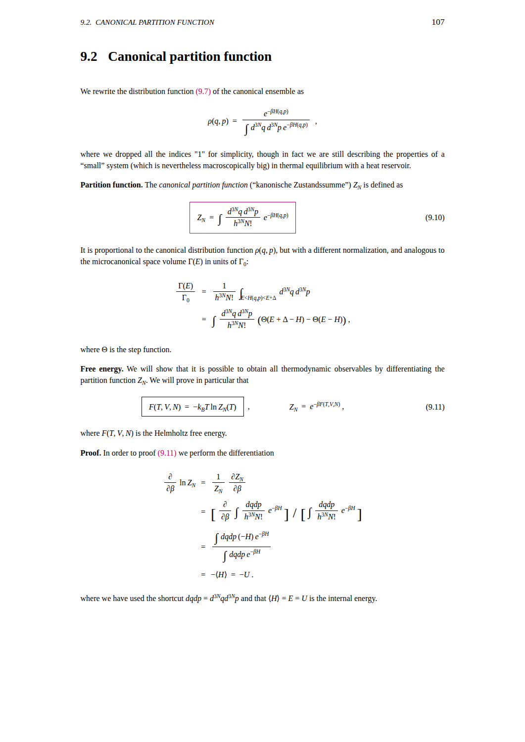9.2. CANONICAL PARTITION FUNCTION 107
9.2 Canonical partition function
We rewrite the distribution function (9.7) of the canonical ensemble as
ρ(q, p) = e−βH(q,p) ∫ d3Nq d3Np e−βH(q,p) ,
where we dropped all the indices "1" for simplicity, though in fact we are still describing the properties of a “small” system (which is nevertheless macroscopically big) in thermal equilibrium with a heat reservoir.
Partition function. The canonical partition function (“kanonische Zustandssumme”) ZN is defined as
ZN = ∫ d3Nq d3Np h3NN! e−βH(q,p)
(9.10)
It is proportional to the canonical distribution function ρ(q, p), but with a different normalization, and analogous to the microcanonical space volume Γ(E) in units of Γ0:
| Γ( E ) Γ 0 | = | 1 h 3 N N ! ∫ E < H ( q , p )< E +Δ d 3 N q d 3 N p |
| | = | ∫ d 3 N q d 3 N p h 3 N N ! ( Θ( E + Δ − H ) − Θ( E − H ) ) , |
where Θ is the step function.
Free energy. We will show that it is possible to obtain all thermodynamic observables by differentiating the partition function ZN. We will prove in particular that
F(T, V, N) = −kBT ln ZN(T) , ZN = e−βF(T,V,N) ,
(9.11)
where F(T, V, N) is the Helmholtz free energy.
Proof. In order to proof (9.11) we perform the differentiation
| ∂ ∂ β ln Z N | = | 1 Z N ∂ Z N ∂ β |
| | = | [ ∂ ∂ β ∫ dqdp h 3 N N ! e − βH ] / [ ∫ dqdp h 3 N N ! e − βH ] |
| | = | ∫ dqdp (− H ) e − βH ∫ dqdp e − βH |
| | = | −⟨ H ⟩ = − U . |
where we have used the shortcut dqdp = d3Nqd3Np and that ⟨H⟩ = E = U is the internal energy.